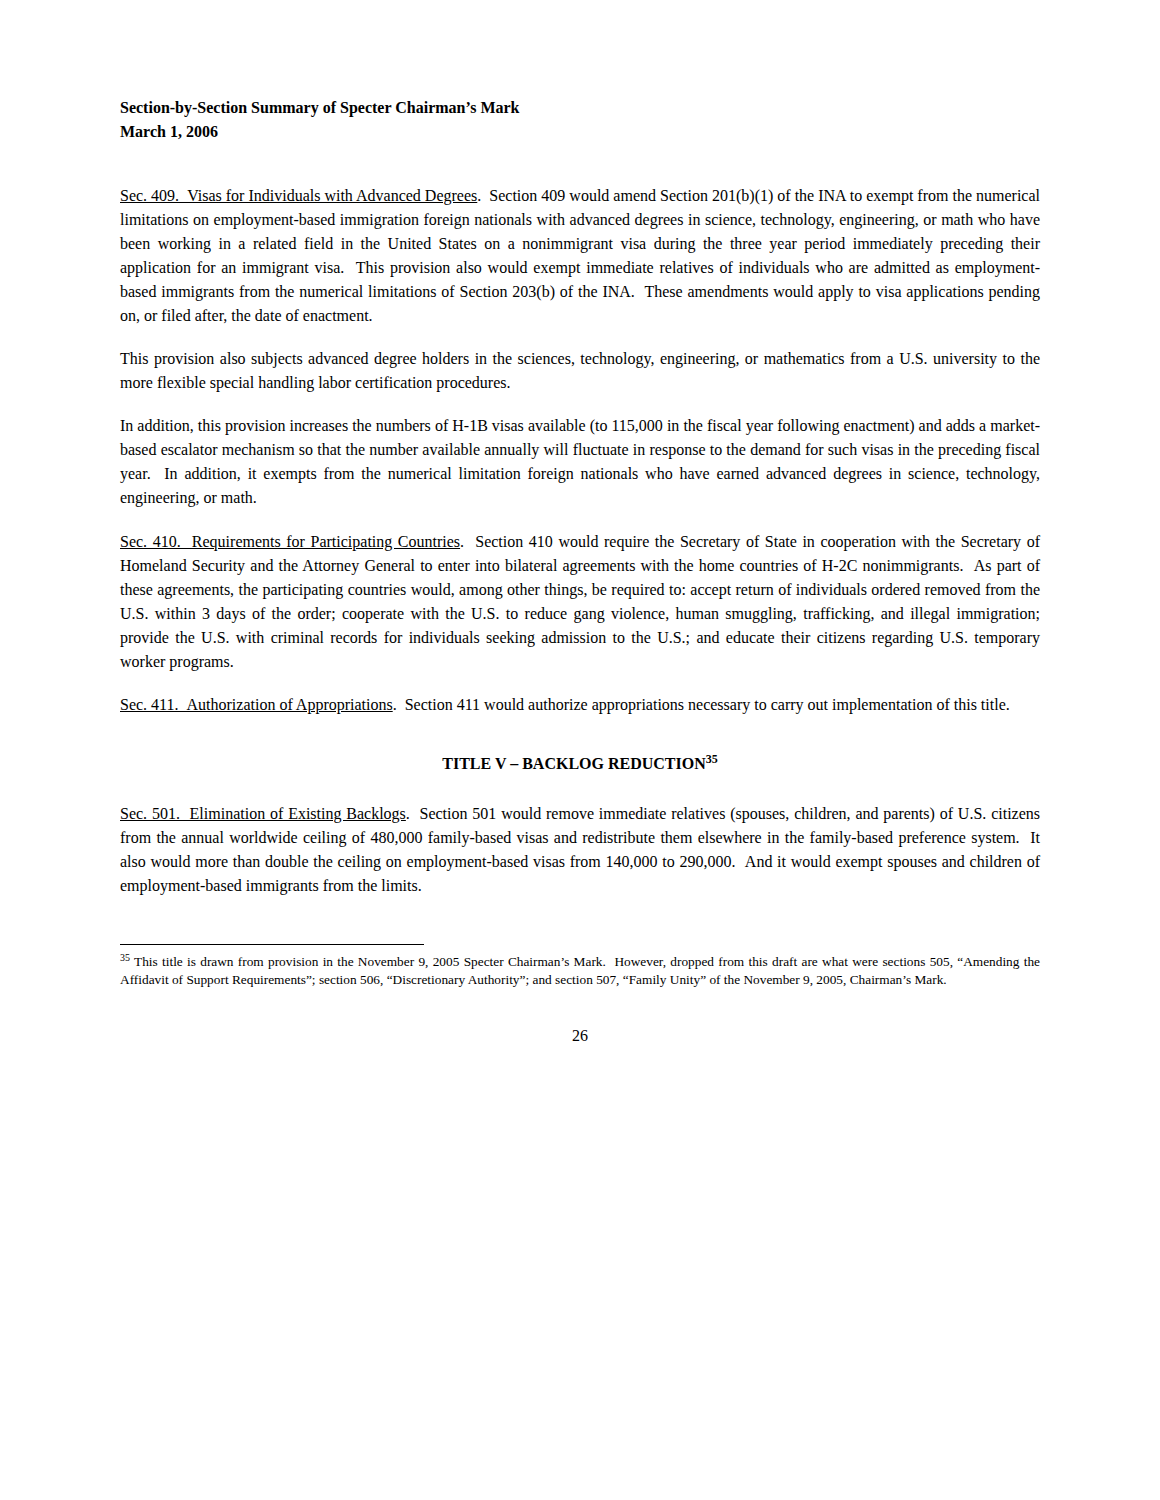Section-by-Section Summary of Specter Chairman’s Mark March 1, 2006
Sec. 409. Visas for Individuals with Advanced Degrees. Section 409 would amend Section 201(b)(1) of the INA to exempt from the numerical limitations on employment-based immigration foreign nationals with advanced degrees in science, technology, engineering, or math who have been working in a related field in the United States on a nonimmigrant visa during the three year period immediately preceding their application for an immigrant visa. This provision also would exempt immediate relatives of individuals who are admitted as employment-based immigrants from the numerical limitations of Section 203(b) of the INA. These amendments would apply to visa applications pending on, or filed after, the date of enactment.
This provision also subjects advanced degree holders in the sciences, technology, engineering, or mathematics from a U.S. university to the more flexible special handling labor certification procedures.
In addition, this provision increases the numbers of H-1B visas available (to 115,000 in the fiscal year following enactment) and adds a market-based escalator mechanism so that the number available annually will fluctuate in response to the demand for such visas in the preceding fiscal year. In addition, it exempts from the numerical limitation foreign nationals who have earned advanced degrees in science, technology, engineering, or math.
Sec. 410. Requirements for Participating Countries. Section 410 would require the Secretary of State in cooperation with the Secretary of Homeland Security and the Attorney General to enter into bilateral agreements with the home countries of H-2C nonimmigrants. As part of these agreements, the participating countries would, among other things, be required to: accept return of individuals ordered removed from the U.S. within 3 days of the order; cooperate with the U.S. to reduce gang violence, human smuggling, trafficking, and illegal immigration; provide the U.S. with criminal records for individuals seeking admission to the U.S.; and educate their citizens regarding U.S. temporary worker programs.
Sec. 411. Authorization of Appropriations. Section 411 would authorize appropriations necessary to carry out implementation of this title.
TITLE V – BACKLOG REDUCTION35
Sec. 501. Elimination of Existing Backlogs. Section 501 would remove immediate relatives (spouses, children, and parents) of U.S. citizens from the annual worldwide ceiling of 480,000 family-based visas and redistribute them elsewhere in the family-based preference system. It also would more than double the ceiling on employment-based visas from 140,000 to 290,000. And it would exempt spouses and children of employment-based immigrants from the limits.
35 This title is drawn from provision in the November 9, 2005 Specter Chairman’s Mark. However, dropped from this draft are what were sections 505, “Amending the Affidavit of Support Requirements”; section 506, “Discretionary Authority”; and section 507, “Family Unity” of the November 9, 2005, Chairman’s Mark.
26